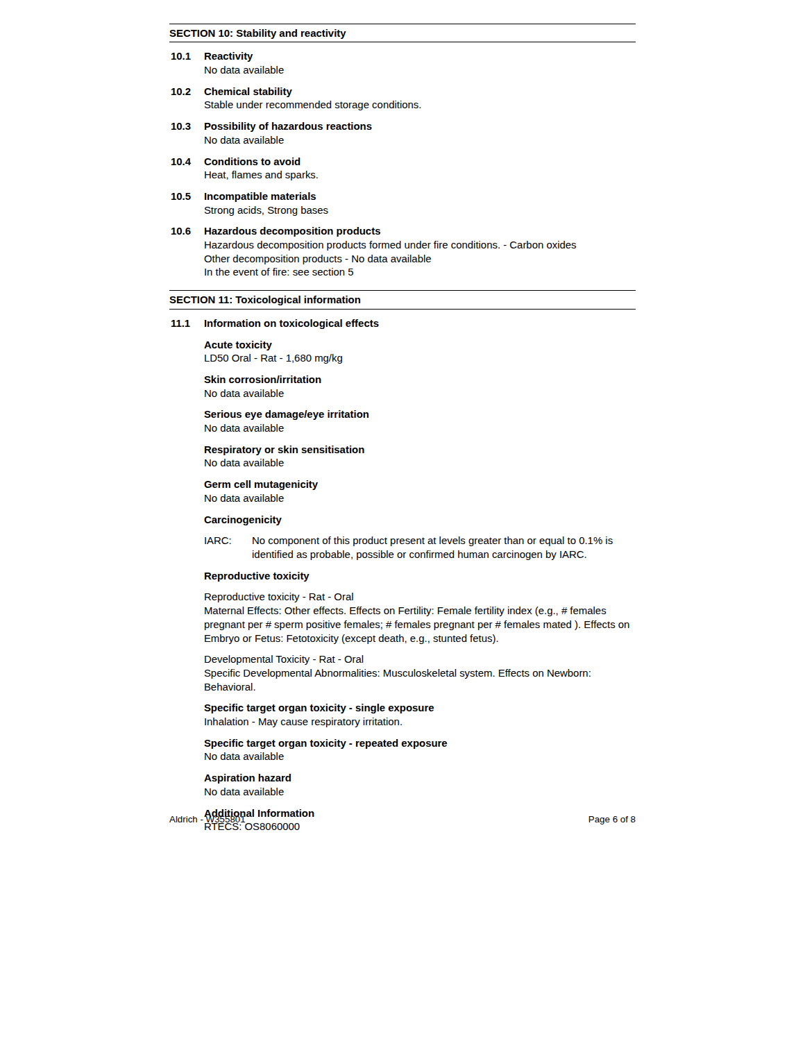SECTION 10: Stability and reactivity
10.1
Reactivity
No data available
10.2
Chemical stability
Stable under recommended storage conditions.
10.3
Possibility of hazardous reactions
No data available
10.4
Conditions to avoid
Heat, flames and sparks.
10.5
Incompatible materials
Strong acids, Strong bases
10.6
Hazardous decomposition products
Hazardous decomposition products formed under fire conditions. - Carbon oxides
Other decomposition products - No data available
In the event of fire: see section 5
SECTION 11: Toxicological information
11.1
Information on toxicological effects
Acute toxicity
LD50 Oral - Rat - 1,680 mg/kg
Skin corrosion/irritation
No data available
Serious eye damage/eye irritation
No data available
Respiratory or skin sensitisation
No data available
Germ cell mutagenicity
No data available
Carcinogenicity
IARC:
No component of this product present at levels greater than or equal to 0.1% is identified as probable, possible or confirmed human carcinogen by IARC.
Reproductive toxicity
Reproductive toxicity - Rat - Oral
Maternal Effects: Other effects. Effects on Fertility: Female fertility index (e.g., # females pregnant per # sperm positive females; # females pregnant per # females mated ). Effects on Embryo or Fetus: Fetotoxicity (except death, e.g., stunted fetus).
Developmental Toxicity - Rat - Oral
Specific Developmental Abnormalities: Musculoskeletal system. Effects on Newborn: Behavioral.
Specific target organ toxicity - single exposure
Inhalation - May cause respiratory irritation.
Specific target organ toxicity - repeated exposure
No data available
Aspiration hazard
No data available
Additional Information
RTECS: OS8060000
Aldrich - W355801
Page 6 of 8